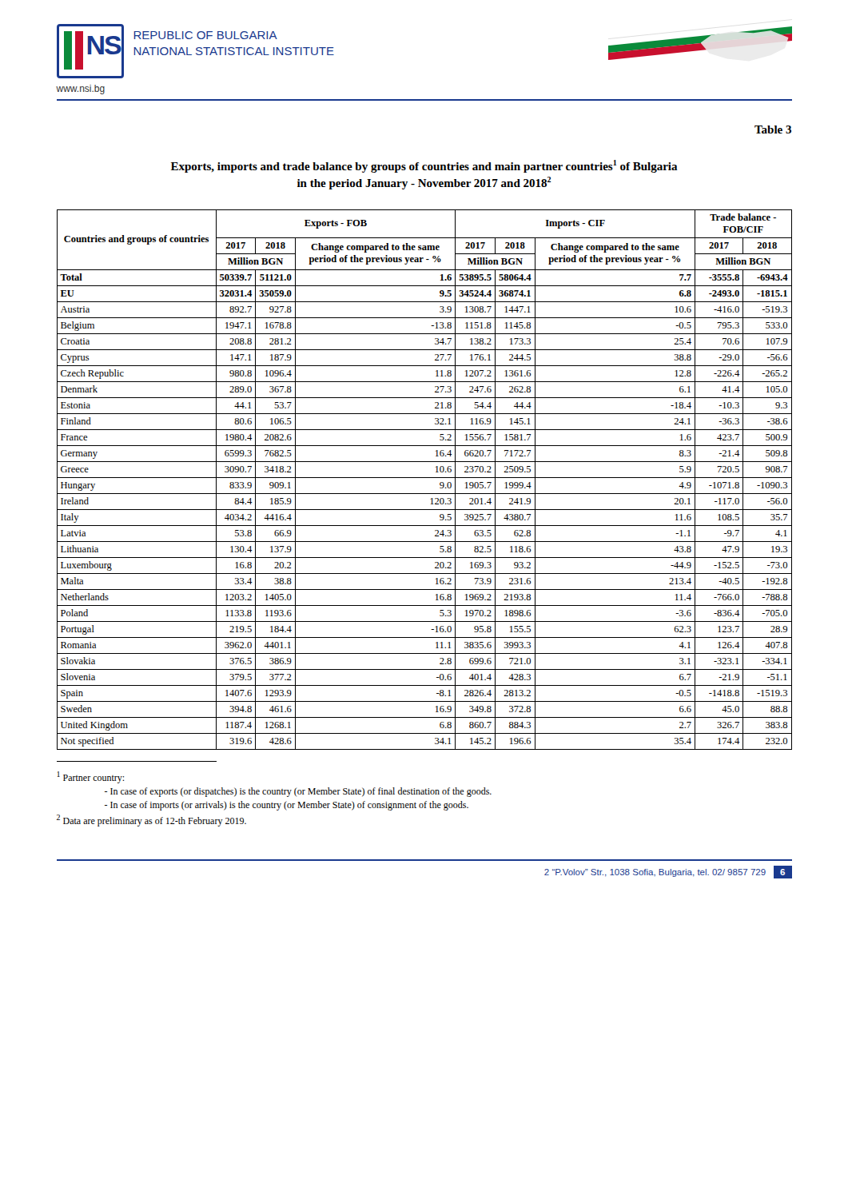NSI
REPUBLIC OF BULGARIA
NATIONAL STATISTICAL INSTITUTE
www.nsi.bg
Table 3
Exports, imports and trade balance by groups of countries and main partner countries1 of Bulgaria
in the period January - November 2017 and 20182
| Countries and groups of countries | Exports - FOB | Imports - CIF | Trade balance - FOB/CIF |
| --- | --- | --- | --- |
| 2017 | 2018 | Change compared to the same period of the previous year - % | 2017 | 2018 | Change compared to the same period of the previous year - % | 2017 | 2018 |
| Million BGN | Million BGN | Million BGN |
| Total | 50339.7 | 51121.0 | 1.6 | 53895.5 | 58064.4 | 7.7 | -3555.8 | -6943.4 |
| EU | 32031.4 | 35059.0 | 9.5 | 34524.4 | 36874.1 | 6.8 | -2493.0 | -1815.1 |
| Austria | 892.7 | 927.8 | 3.9 | 1308.7 | 1447.1 | 10.6 | -416.0 | -519.3 |
| Belgium | 1947.1 | 1678.8 | -13.8 | 1151.8 | 1145.8 | -0.5 | 795.3 | 533.0 |
| Croatia | 208.8 | 281.2 | 34.7 | 138.2 | 173.3 | 25.4 | 70.6 | 107.9 |
| Cyprus | 147.1 | 187.9 | 27.7 | 176.1 | 244.5 | 38.8 | -29.0 | -56.6 |
| Czech Republic | 980.8 | 1096.4 | 11.8 | 1207.2 | 1361.6 | 12.8 | -226.4 | -265.2 |
| Denmark | 289.0 | 367.8 | 27.3 | 247.6 | 262.8 | 6.1 | 41.4 | 105.0 |
| Estonia | 44.1 | 53.7 | 21.8 | 54.4 | 44.4 | -18.4 | -10.3 | 9.3 |
| Finland | 80.6 | 106.5 | 32.1 | 116.9 | 145.1 | 24.1 | -36.3 | -38.6 |
| France | 1980.4 | 2082.6 | 5.2 | 1556.7 | 1581.7 | 1.6 | 423.7 | 500.9 |
| Germany | 6599.3 | 7682.5 | 16.4 | 6620.7 | 7172.7 | 8.3 | -21.4 | 509.8 |
| Greece | 3090.7 | 3418.2 | 10.6 | 2370.2 | 2509.5 | 5.9 | 720.5 | 908.7 |
| Hungary | 833.9 | 909.1 | 9.0 | 1905.7 | 1999.4 | 4.9 | -1071.8 | -1090.3 |
| Ireland | 84.4 | 185.9 | 120.3 | 201.4 | 241.9 | 20.1 | -117.0 | -56.0 |
| Italy | 4034.2 | 4416.4 | 9.5 | 3925.7 | 4380.7 | 11.6 | 108.5 | 35.7 |
| Latvia | 53.8 | 66.9 | 24.3 | 63.5 | 62.8 | -1.1 | -9.7 | 4.1 |
| Lithuania | 130.4 | 137.9 | 5.8 | 82.5 | 118.6 | 43.8 | 47.9 | 19.3 |
| Luxembourg | 16.8 | 20.2 | 20.2 | 169.3 | 93.2 | -44.9 | -152.5 | -73.0 |
| Malta | 33.4 | 38.8 | 16.2 | 73.9 | 231.6 | 213.4 | -40.5 | -192.8 |
| Netherlands | 1203.2 | 1405.0 | 16.8 | 1969.2 | 2193.8 | 11.4 | -766.0 | -788.8 |
| Poland | 1133.8 | 1193.6 | 5.3 | 1970.2 | 1898.6 | -3.6 | -836.4 | -705.0 |
| Portugal | 219.5 | 184.4 | -16.0 | 95.8 | 155.5 | 62.3 | 123.7 | 28.9 |
| Romania | 3962.0 | 4401.1 | 11.1 | 3835.6 | 3993.3 | 4.1 | 126.4 | 407.8 |
| Slovakia | 376.5 | 386.9 | 2.8 | 699.6 | 721.0 | 3.1 | -323.1 | -334.1 |
| Slovenia | 379.5 | 377.2 | -0.6 | 401.4 | 428.3 | 6.7 | -21.9 | -51.1 |
| Spain | 1407.6 | 1293.9 | -8.1 | 2826.4 | 2813.2 | -0.5 | -1418.8 | -1519.3 |
| Sweden | 394.8 | 461.6 | 16.9 | 349.8 | 372.8 | 6.6 | 45.0 | 88.8 |
| United Kingdom | 1187.4 | 1268.1 | 6.8 | 860.7 | 884.3 | 2.7 | 326.7 | 383.8 |
| Not specified | 319.6 | 428.6 | 34.1 | 145.2 | 196.6 | 35.4 | 174.4 | 232.0 |
1 Partner country:
- In case of exports (or dispatches) is the country (or Member State) of final destination of the goods.
- In case of imports (or arrivals) is the country (or Member State) of consignment of the goods.
2 Data are preliminary as of 12-th February 2019.
2 “P.Volov” Str., 1038 Sofia, Bulgaria, tel. 02/ 9857 729
6